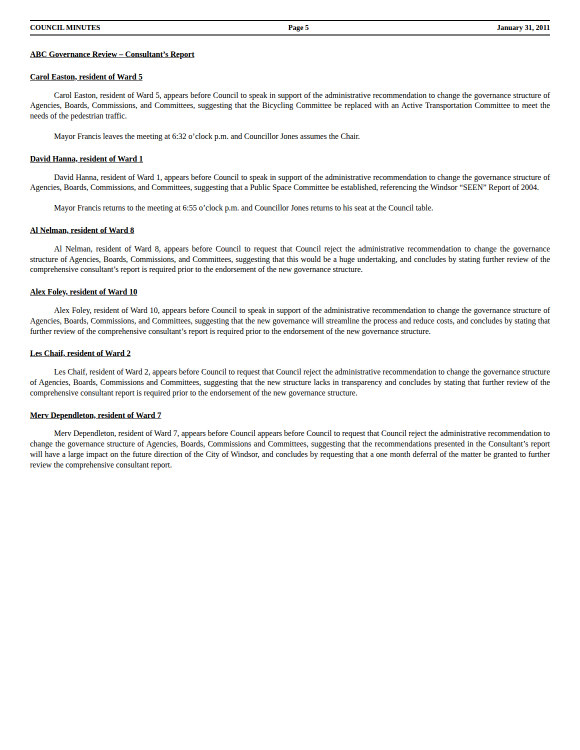COUNCIL MINUTES January 31, 2011
Page 5
ABC Governance Review – Consultant’s Report
Carol Easton, resident of Ward 5
Carol Easton, resident of Ward 5, appears before Council to speak in support of the administrative recommendation to change the governance structure of Agencies, Boards, Commissions, and Committees, suggesting that the Bicycling Committee be replaced with an Active Transportation Committee to meet the needs of the pedestrian traffic.
Mayor Francis leaves the meeting at 6:32 o’clock p.m. and Councillor Jones assumes the Chair.
David Hanna, resident of Ward 1
David Hanna, resident of Ward 1, appears before Council to speak in support of the administrative recommendation to change the governance structure of Agencies, Boards, Commissions, and Committees, suggesting that a Public Space Committee be established, referencing the Windsor “SEEN” Report of 2004.
Mayor Francis returns to the meeting at 6:55 o’clock p.m. and Councillor Jones returns to his seat at the Council table.
Al Nelman, resident of Ward 8
Al Nelman, resident of Ward 8, appears before Council to request that Council reject the administrative recommendation to change the governance structure of Agencies, Boards, Commissions, and Committees, suggesting that this would be a huge undertaking, and concludes by stating further review of the comprehensive consultant’s report is required prior to the endorsement of the new governance structure.
Alex Foley, resident of Ward 10
Alex Foley, resident of Ward 10, appears before Council to speak in support of the administrative recommendation to change the governance structure of Agencies, Boards, Commissions, and Committees, suggesting that the new governance will streamline the process and reduce costs, and concludes by stating that further review of the comprehensive consultant’s report is required prior to the endorsement of the new governance structure.
Les Chaif, resident of Ward 2
Les Chaif, resident of Ward 2, appears before Council to request that Council reject the administrative recommendation to change the governance structure of Agencies, Boards, Commissions and Committees, suggesting that the new structure lacks in transparency and concludes by stating that further review of the comprehensive consultant report is required prior to the endorsement of the new governance structure.
Merv Dependleton, resident of Ward 7
Merv Dependleton, resident of Ward 7, appears before Council appears before Council to request that Council reject the administrative recommendation to change the governance structure of Agencies, Boards, Commissions and Committees, suggesting that the recommendations presented in the Consultant’s report will have a large impact on the future direction of the City of Windsor, and concludes by requesting that a one month deferral of the matter be granted to further review the comprehensive consultant report.